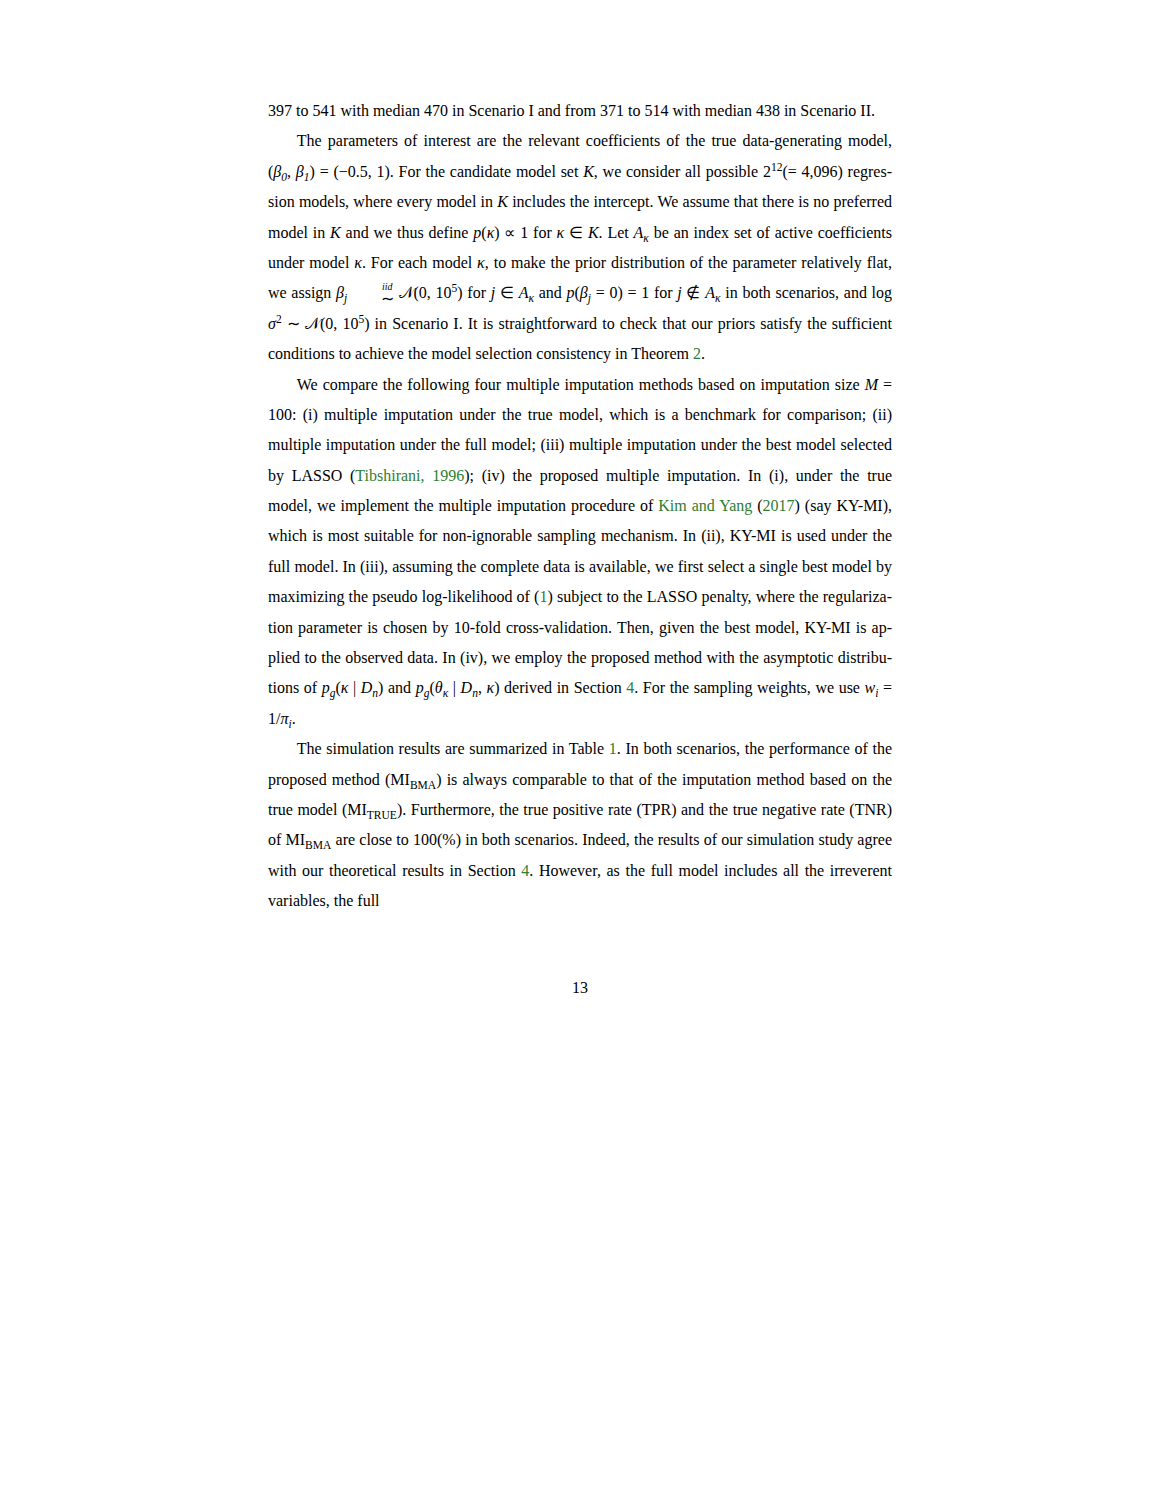397 to 541 with median 470 in Scenario I and from 371 to 514 with median 438 in Scenario II.
The parameters of interest are the relevant coefficients of the true data-generating model, (β0, β1) = (−0.5, 1). For the candidate model set K, we consider all possible 212(= 4,096) regression models, where every model in K includes the intercept. We assume that there is no preferred model in K and we thus define p(κ) ∝ 1 for κ ∈ K. Let Aκ be an index set of active coefficients under model κ. For each model κ, to make the prior distribution of the parameter relatively flat, we assign βj iid∼ 𝒩(0, 105) for j ∈ Aκ and p(βj = 0) = 1 for j ∉ Aκ in both scenarios, and log σ2 ∼ 𝒩(0, 105) in Scenario I. It is straightforward to check that our priors satisfy the sufficient conditions to achieve the model selection consistency in Theorem 2.
We compare the following four multiple imputation methods based on imputation size M = 100: (i) multiple imputation under the true model, which is a benchmark for comparison; (ii) multiple imputation under the full model; (iii) multiple imputation under the best model selected by LASSO (Tibshirani, 1996); (iv) the proposed multiple imputation. In (i), under the true model, we implement the multiple imputation procedure of Kim and Yang (2017) (say KY-MI), which is most suitable for non-ignorable sampling mechanism. In (ii), KY-MI is used under the full model. In (iii), assuming the complete data is available, we first select a single best model by maximizing the pseudo log-likelihood of (1) subject to the LASSO penalty, where the regularization parameter is chosen by 10-fold cross-validation. Then, given the best model, KY-MI is applied to the observed data. In (iv), we employ the proposed method with the asymptotic distributions of pg(κ | Dn) and pg(θκ | Dn, κ) derived in Section 4. For the sampling weights, we use wi = 1/πi.
The simulation results are summarized in Table 1. In both scenarios, the performance of the proposed method (MIBMA) is always comparable to that of the imputation method based on the true model (MITRUE). Furthermore, the true positive rate (TPR) and the true negative rate (TNR) of MIBMA are close to 100(%) in both scenarios. Indeed, the results of our simulation study agree with our theoretical results in Section 4. However, as the full model includes all the irreverent variables, the full
13